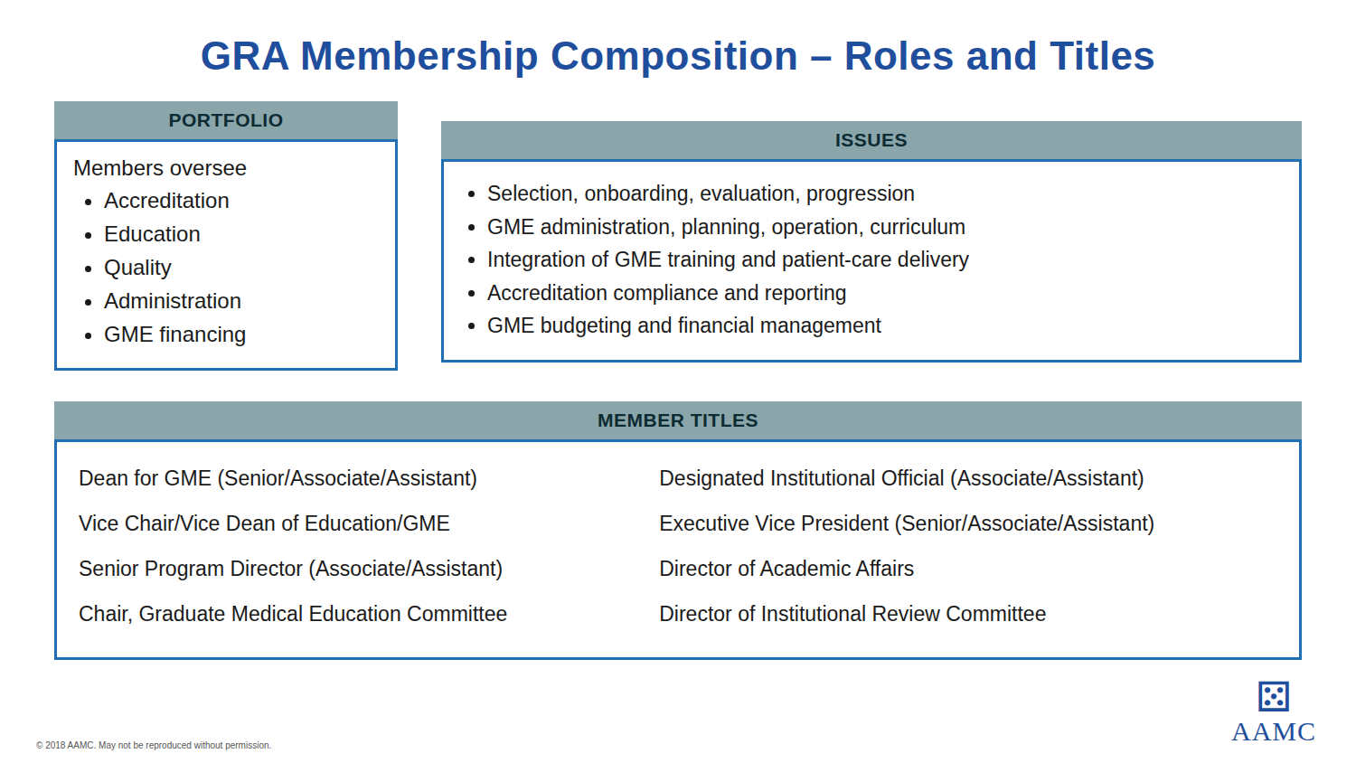GRA Membership Composition – Roles and Titles
PORTFOLIO
Members oversee
Accreditation
Education
Quality
Administration
GME financing
ISSUES
Selection, onboarding, evaluation, progression
GME administration, planning, operation, curriculum
Integration of GME training and patient-care delivery
Accreditation compliance and reporting
GME budgeting and financial management
MEMBER TITLES
| Dean for GME (Senior/Associate/Assistant) | Designated Institutional Official (Associate/Assistant) |
| Vice Chair/Vice Dean of Education/GME | Executive Vice President (Senior/Associate/Assistant) |
| Senior Program Director (Associate/Assistant) | Director of Academic Affairs |
| Chair, Graduate Medical Education Committee | Director of Institutional Review Committee |
© 2018 AAMC. May not be reproduced without permission.
⚄
AAMC